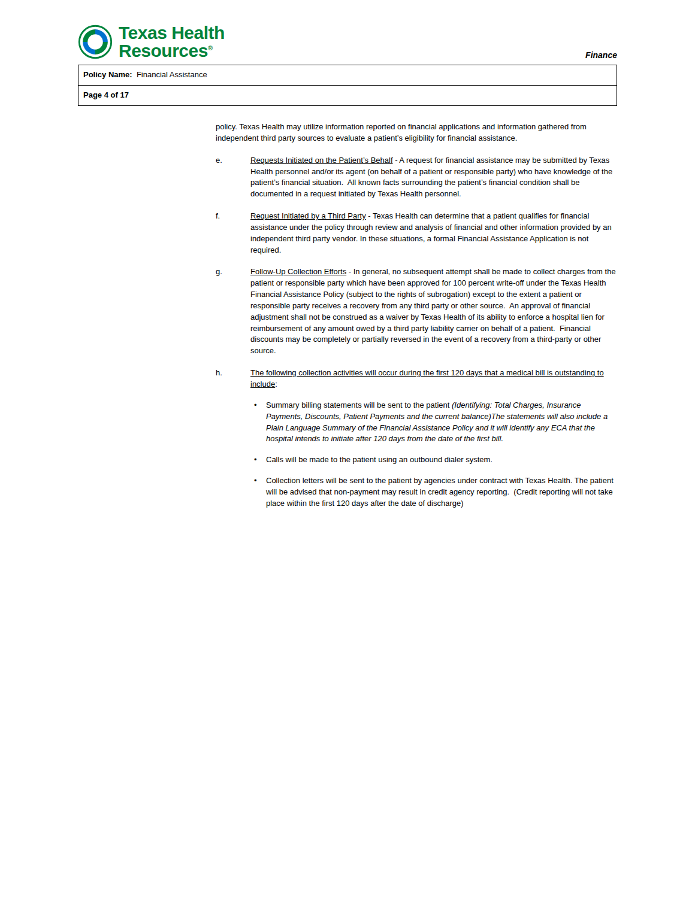Texas Health
Resources®
Finance
| Policy Name: Financial Assistance |
| Page 4 of 17 |
policy. Texas Health may utilize information reported on financial applications and information gathered from independent third party sources to evaluate a patient’s eligibility for financial assistance.
e.
Requests Initiated on the Patient’s Behalf - A request for financial assistance may be submitted by Texas Health personnel and/or its agent (on behalf of a patient or responsible party) who have knowledge of the patient’s financial situation. All known facts surrounding the patient’s financial condition shall be documented in a request initiated by Texas Health personnel.
f.
Request Initiated by a Third Party - Texas Health can determine that a patient qualifies for financial assistance under the policy through review and analysis of financial and other information provided by an independent third party vendor. In these situations, a formal Financial Assistance Application is not required.
g.
Follow-Up Collection Efforts - In general, no subsequent attempt shall be made to collect charges from the patient or responsible party which have been approved for 100 percent write-off under the Texas Health Financial Assistance Policy (subject to the rights of subrogation) except to the extent a patient or responsible party receives a recovery from any third party or other source. An approval of financial adjustment shall not be construed as a waiver by Texas Health of its ability to enforce a hospital lien for reimbursement of any amount owed by a third party liability carrier on behalf of a patient. Financial discounts may be completely or partially reversed in the event of a recovery from a third-party or other source.
h.
The following collection activities will occur during the first 120 days that a medical bill is outstanding to include:
Summary billing statements will be sent to the patient (Identifying: Total Charges, Insurance Payments, Discounts, Patient Payments and the current balance)The statements will also include a Plain Language Summary of the Financial Assistance Policy and it will identify any ECA that the hospital intends to initiate after 120 days from the date of the first bill.
Calls will be made to the patient using an outbound dialer system.
Collection letters will be sent to the patient by agencies under contract with Texas Health. The patient will be advised that non-payment may result in credit agency reporting. (Credit reporting will not take place within the first 120 days after the date of discharge)